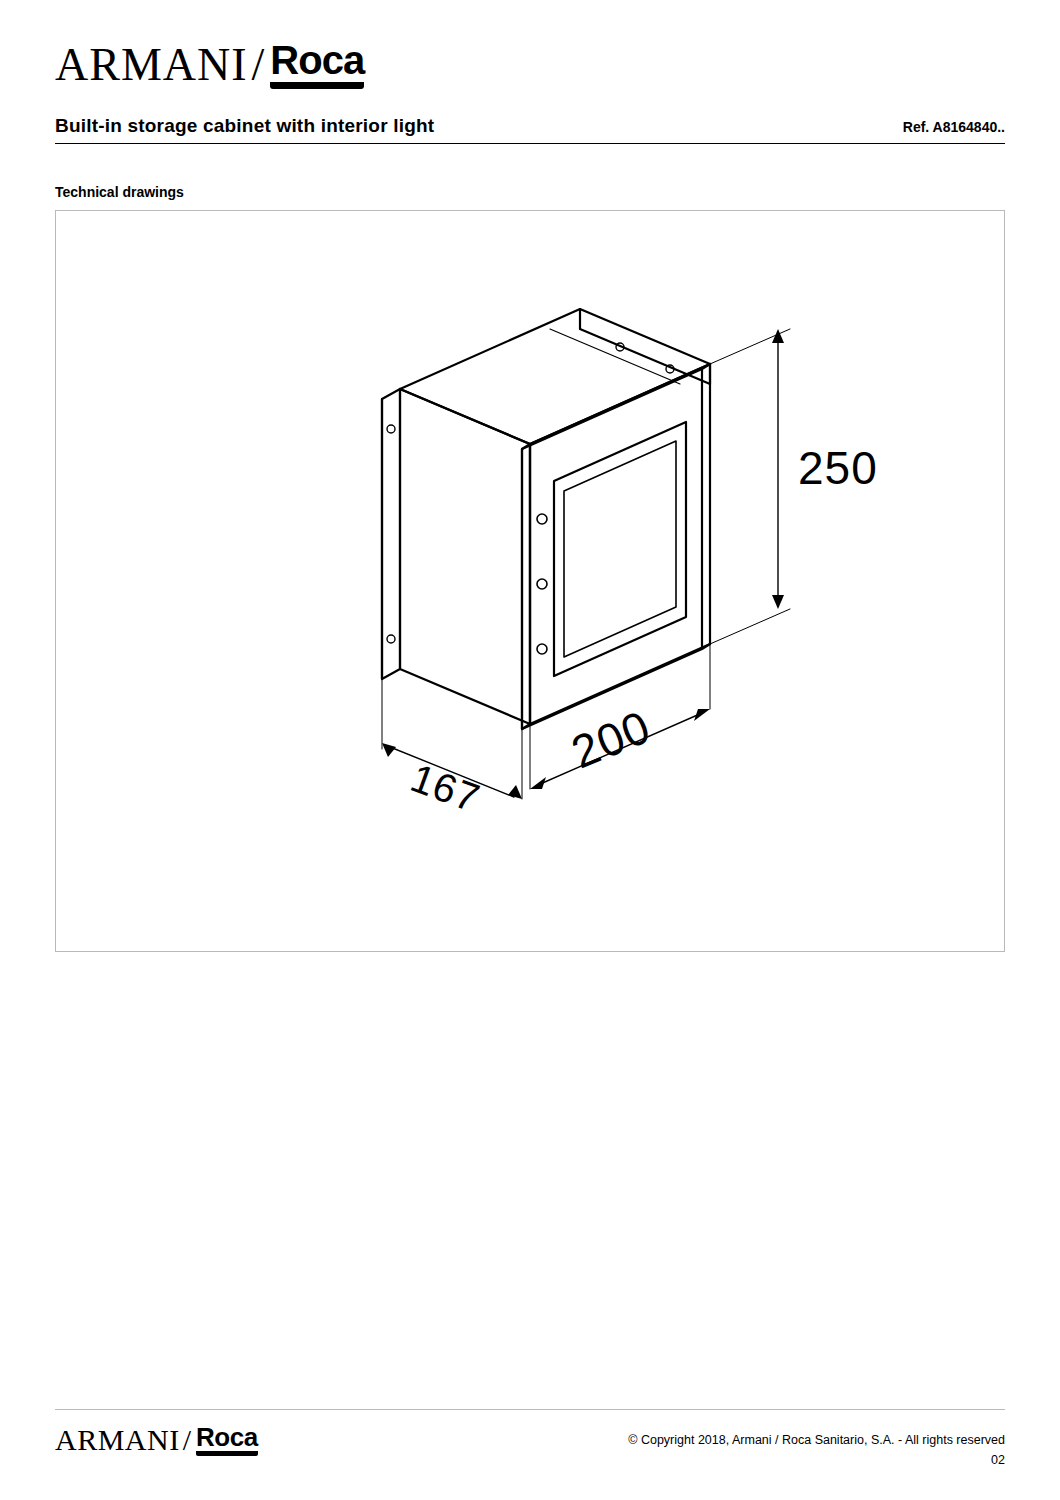ARMANI/Roca
Built-in storage cabinet with interior light
Ref. A8164840..
Technical drawings
250 200 167
ARMANI/Roca
© Copyright 2018, Armani / Roca Sanitario, S.A. - All rights reserved
02